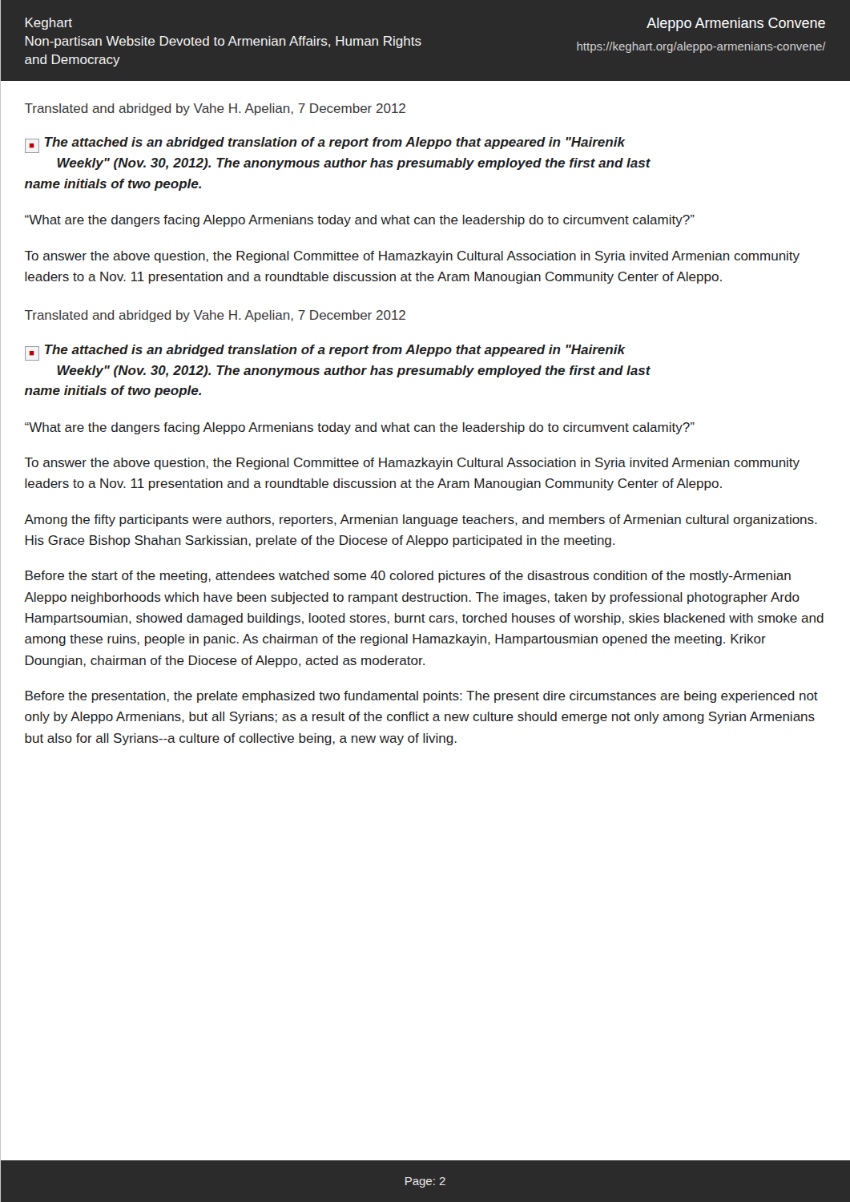Keghart
Non-partisan Website Devoted to Armenian Affairs, Human Rights and Democracy
Aleppo Armenians Convene
https://keghart.org/aleppo-armenians-convene/
Translated and abridged by Vahe H. Apelian, 7 December 2012
■The attached is an abridged translation of a report from Aleppo that appeared in "Hairenik Weekly" (Nov. 30, 2012). The anonymous author has presumably employed the first and last name initials of two people.
“What are the dangers facing Aleppo Armenians today and what can the leadership do to circumvent calamity?”
To answer the above question, the Regional Committee of Hamazkayin Cultural Association in Syria invited Armenian community leaders to a Nov. 11 presentation and a roundtable discussion at the Aram Manougian Community Center of Aleppo.
Translated and abridged by Vahe H. Apelian, 7 December 2012
■The attached is an abridged translation of a report from Aleppo that appeared in "Hairenik Weekly" (Nov. 30, 2012). The anonymous author has presumably employed the first and last name initials of two people.
“What are the dangers facing Aleppo Armenians today and what can the leadership do to circumvent calamity?”
To answer the above question, the Regional Committee of Hamazkayin Cultural Association in Syria invited Armenian community leaders to a Nov. 11 presentation and a roundtable discussion at the Aram Manougian Community Center of Aleppo.
Among the fifty participants were authors, reporters, Armenian language teachers, and members of Armenian cultural organizations. His Grace Bishop Shahan Sarkissian, prelate of the Diocese of Aleppo participated in the meeting.
Before the start of the meeting, attendees watched some 40 colored pictures of the disastrous condition of the mostly-Armenian Aleppo neighborhoods which have been subjected to rampant destruction. The images, taken by professional photographer Ardo Hampartsoumian, showed damaged buildings, looted stores, burnt cars, torched houses of worship, skies blackened with smoke and among these ruins, people in panic. As chairman of the regional Hamazkayin, Hampartousmian opened the meeting. Krikor Doungian, chairman of the Diocese of Aleppo, acted as moderator.
Before the presentation, the prelate emphasized two fundamental points: The present dire circumstances are being experienced not only by Aleppo Armenians, but all Syrians; as a result of the conflict a new culture should emerge not only among Syrian Armenians but also for all Syrians--a culture of collective being, a new way of living.
Page: 2